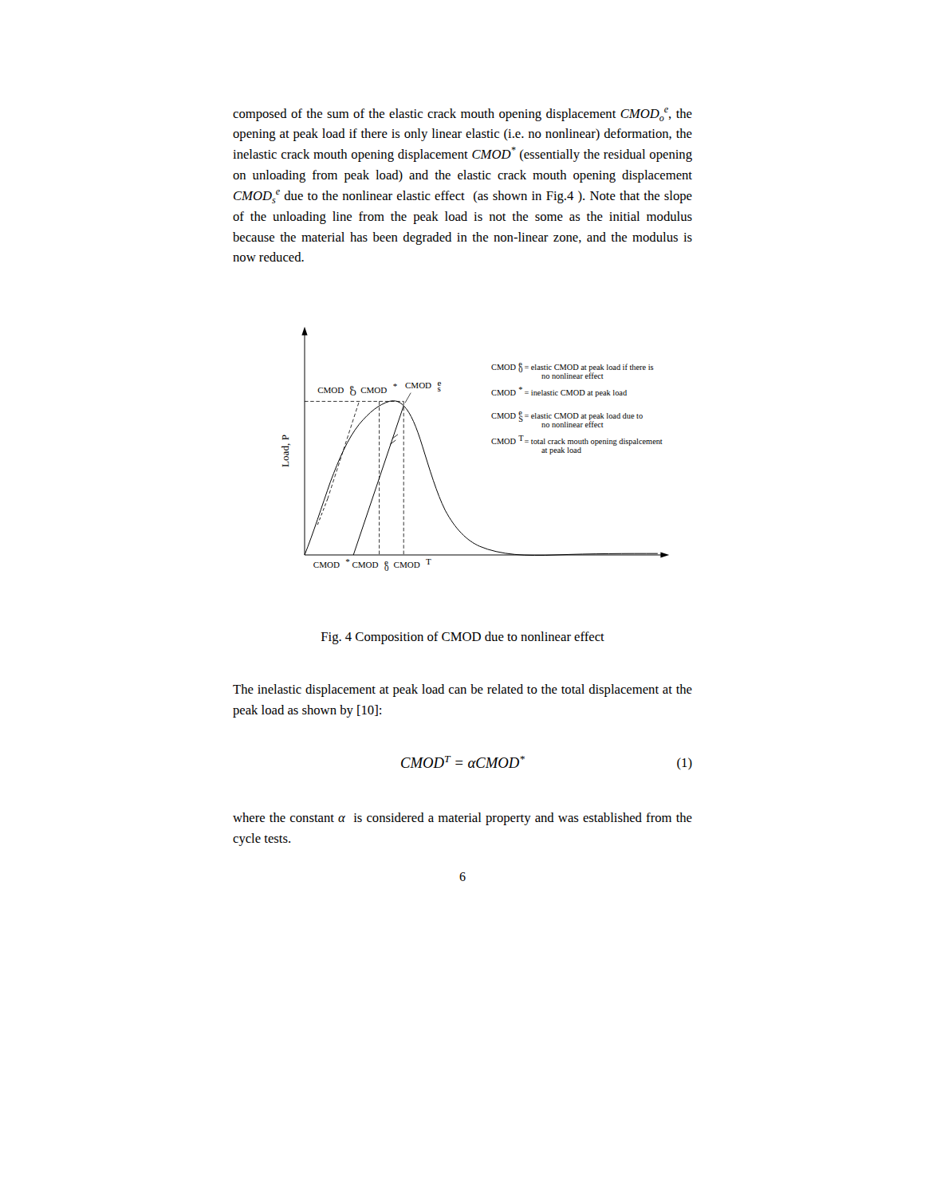composed of the sum of the elastic crack mouth opening displacement CMODoe, the opening at peak load if there is only linear elastic (i.e. no nonlinear) deformation, the inelastic crack mouth opening displacement CMOD* (essentially the residual opening on unloading from peak load) and the elastic crack mouth opening displacement CMODse due to the nonlinear elastic effect (as shown in Fig.4 ). Note that the slope of the unloading line from the peak load is not the some as the initial modulus because the material has been degraded in the non-linear zone, and the modulus is now reduced.
Load, P CMOD e O CMOD * CMOD e s CMOD * CMOD e 0 CMOD T CMOD e 0 = elastic CMOD at peak load if there is no nonlinear effect CMOD * = inelastic CMOD at peak load CMOD e S = elastic CMOD at peak load due to no nonlinear effect CMOD T = total crack mouth opening dispalcement at peak load
Fig. 4 Composition of CMOD due to nonlinear effect
The inelastic displacement at peak load can be related to the total displacement at the peak load as shown by [10]:
CMODT = αCMOD* (1)
where the constant α is considered a material property and was established from the cycle tests.
6